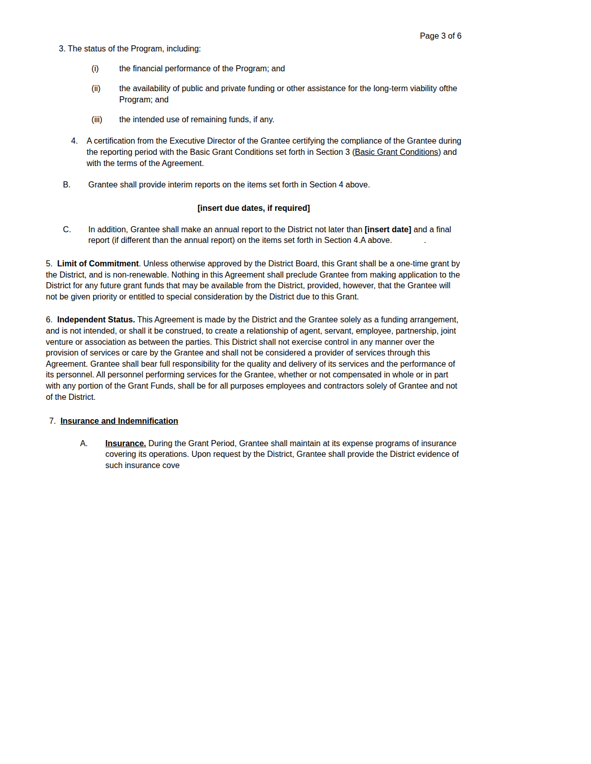Page 3 of 6
3. The status of the Program, including:
(i) the financial performance of the Program; and
(ii) the availability of public and private funding or other assistance for the long-term viability ofthe Program; and
(iii) the intended use of remaining funds, if any.
4. A certification from the Executive Director of the Grantee certifying the compliance of the Grantee during the reporting period with the Basic Grant Conditions set forth in Section 3 (Basic Grant Conditions) and with the terms of the Agreement.
B. Grantee shall provide interim reports on the items set forth in Section 4 above.
[insert due dates, if required]
C. In addition, Grantee shall make an annual report to the District not later than [insert date] and a final report (if different than the annual report) on the items set forth in Section 4.A above. .
5. Limit of Commitment. Unless otherwise approved by the District Board, this Grant shall be a one-time grant by the District, and is non-renewable. Nothing in this Agreement shall preclude Grantee from making application to the District for any future grant funds that may be available from the District, provided, however, that the Grantee will not be given priority or entitled to special consideration by the District due to this Grant.
6. Independent Status. This Agreement is made by the District and the Grantee solely as a funding arrangement, and is not intended, or shall it be construed, to create a relationship of agent, servant, employee, partnership, joint venture or association as between the parties. This District shall not exercise control in any manner over the provision of services or care by the Grantee and shall not be considered a provider of services through this Agreement. Grantee shall bear full responsibility for the quality and delivery of its services and the performance of its personnel. All personnel performing services for the Grantee, whether or not compensated in whole or in part with any portion of the Grant Funds, shall be for all purposes employees and contractors solely of Grantee and not of the District.
7. Insurance and Indemnification
A. Insurance. During the Grant Period, Grantee shall maintain at its expense programs of insurance covering its operations. Upon request by the District, Grantee shall provide the District evidence of such insurance cove